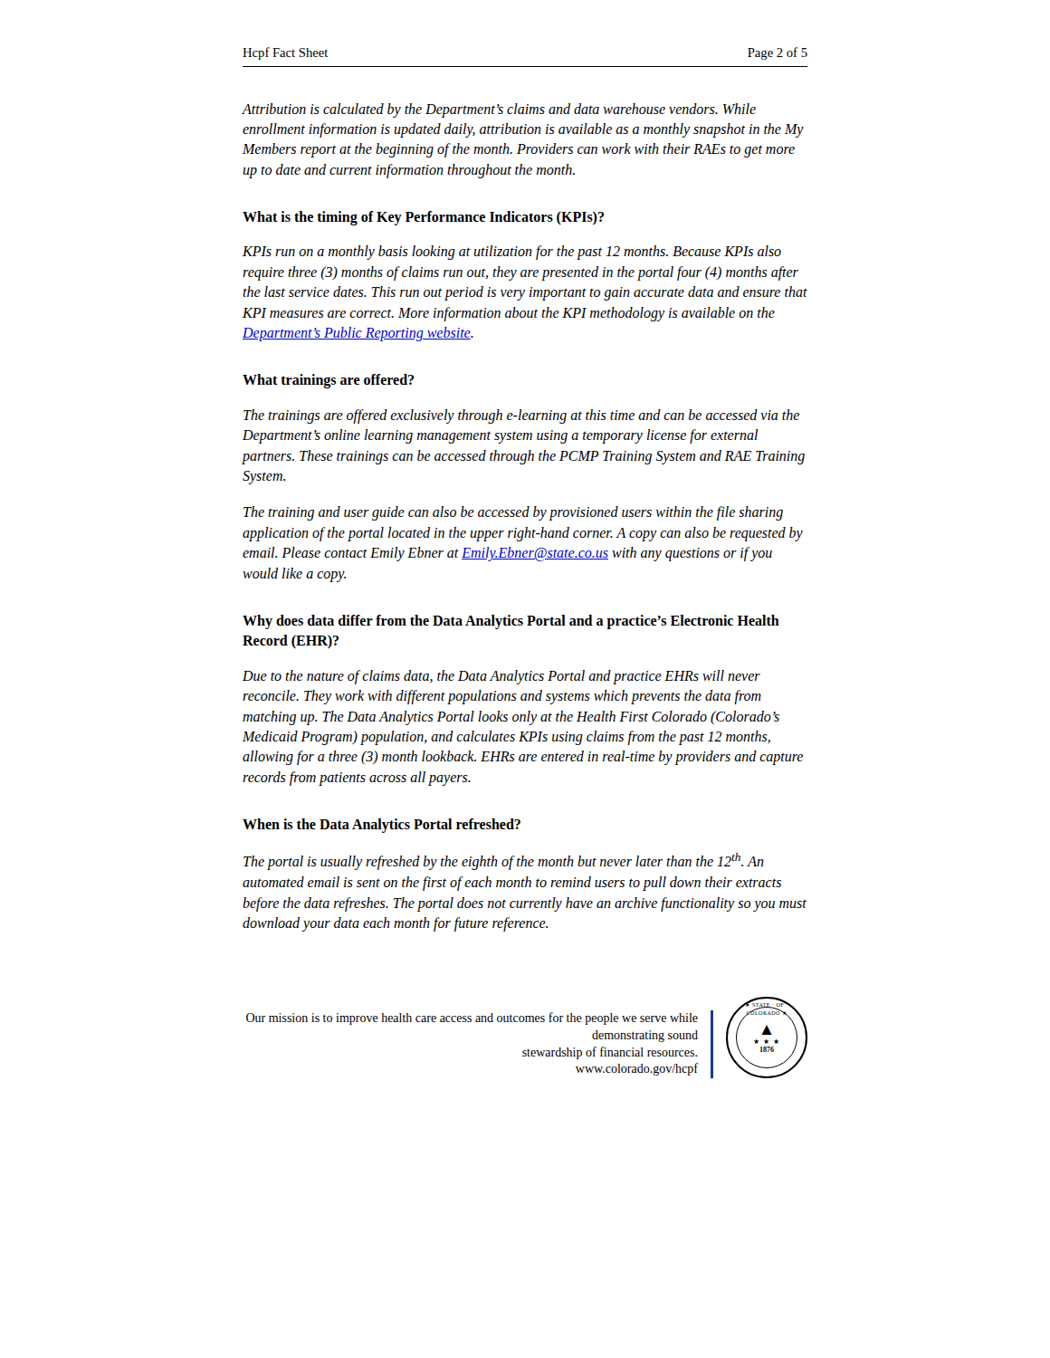Hcpf Fact Sheet
Page 2 of 5
Attribution is calculated by the Department’s claims and data warehouse vendors. While enrollment information is updated daily, attribution is available as a monthly snapshot in the My Members report at the beginning of the month. Providers can work with their RAEs to get more up to date and current information throughout the month.
What is the timing of Key Performance Indicators (KPIs)?
KPIs run on a monthly basis looking at utilization for the past 12 months. Because KPIs also require three (3) months of claims run out, they are presented in the portal four (4) months after the last service dates. This run out period is very important to gain accurate data and ensure that KPI measures are correct. More information about the KPI methodology is available on the Department’s Public Reporting website.
What trainings are offered?
The trainings are offered exclusively through e-learning at this time and can be accessed via the Department’s online learning management system using a temporary license for external partners. These trainings can be accessed through the PCMP Training System and RAE Training System.
The training and user guide can also be accessed by provisioned users within the file sharing application of the portal located in the upper right-hand corner. A copy can also be requested by email. Please contact Emily Ebner at Emily.Ebner@state.co.us with any questions or if you would like a copy.
Why does data differ from the Data Analytics Portal and a practice’s Electronic Health Record (EHR)?
Due to the nature of claims data, the Data Analytics Portal and practice EHRs will never reconcile. They work with different populations and systems which prevents the data from matching up. The Data Analytics Portal looks only at the Health First Colorado (Colorado’s Medicaid Program) population, and calculates KPIs using claims from the past 12 months, allowing for a three (3) month lookback. EHRs are entered in real-time by providers and capture records from patients across all payers.
When is the Data Analytics Portal refreshed?
The portal is usually refreshed by the eighth of the month but never later than the 12th. An automated email is sent on the first of each month to remind users to pull down their extracts before the data refreshes. The portal does not currently have an archive functionality so you must download your data each month for future reference.
Our mission is to improve health care access and outcomes for the people we serve while demonstrating sound
stewardship of financial resources.
www.colorado.gov/hcpf
★ STATE · OF · COLORADO ★
▲
★ ★ ★
1876